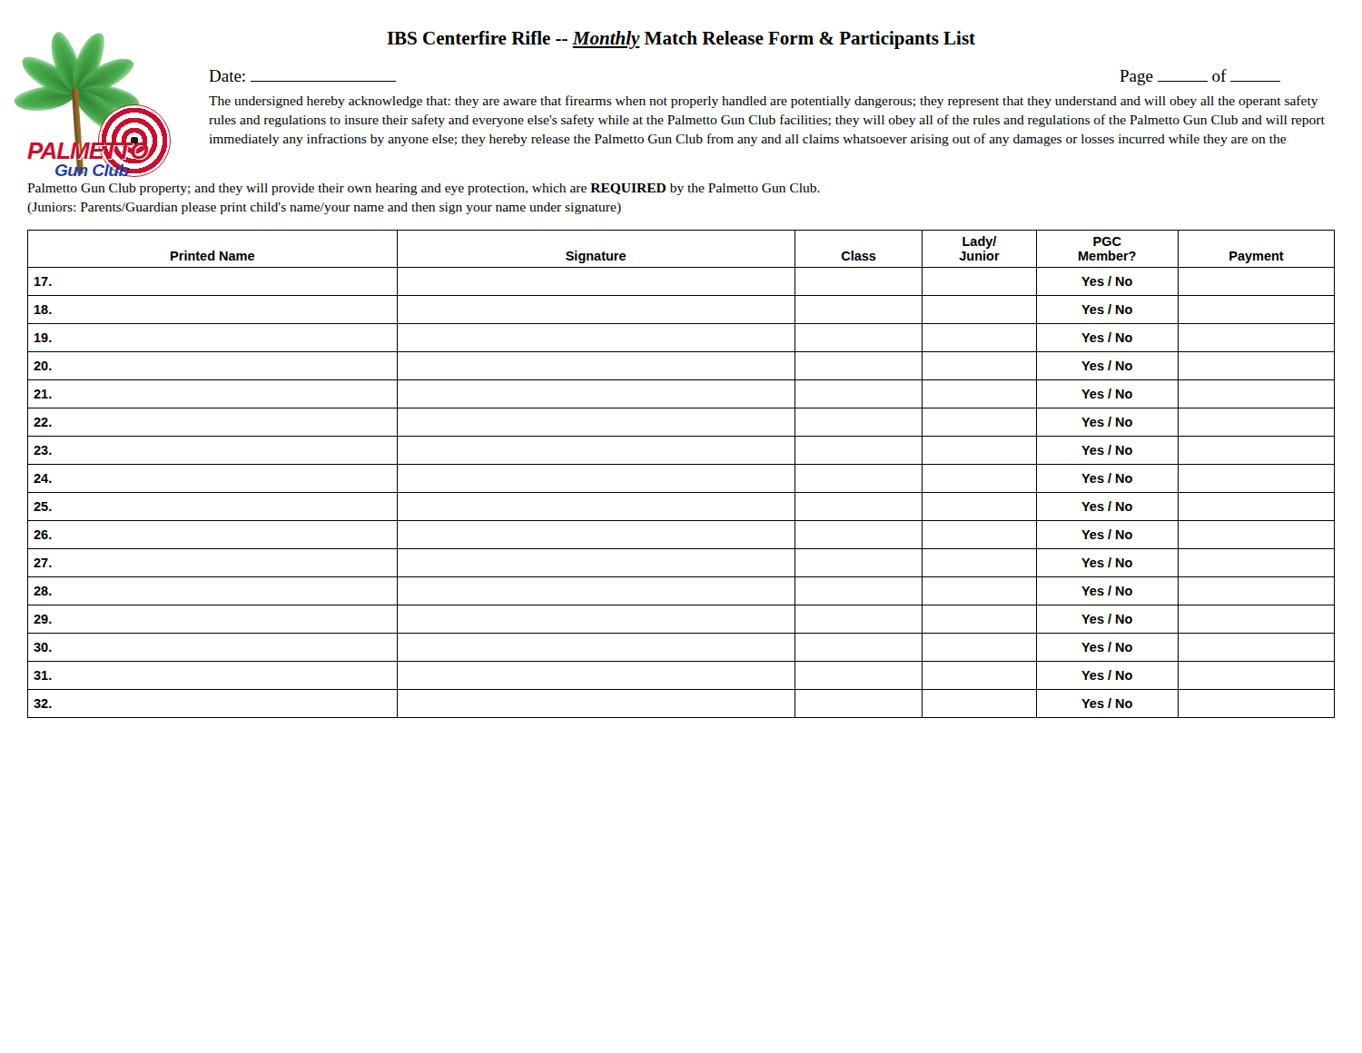IBS Centerfire Rifle -- Monthly Match Release Form & Participants List
PALMETTO
Gun Club
Date:
Page of
The undersigned hereby acknowledge that: they are aware that firearms when not properly handled are potentially dangerous; they represent that they understand and will obey all the operant safety rules and regulations to insure their safety and everyone else's safety while at the Palmetto Gun Club facilities; they will obey all of the rules and regulations of the Palmetto Gun Club and will report immediately any infractions by anyone else; they hereby release the Palmetto Gun Club from any and all claims whatsoever arising out of any damages or losses incurred while they are on the
Palmetto Gun Club property; and they will provide their own hearing and eye protection, which are REQUIRED by the Palmetto Gun Club. (Juniors: Parents/Guardian please print child's name/your name and then sign your name under signature)
| Printed Name | Signature | Class | Lady/ Junior | PGC Member? | Payment |
| --- | --- | --- | --- | --- | --- |
| 17. | | | | Yes / No | |
| 18. | | | | Yes / No | |
| 19. | | | | Yes / No | |
| 20. | | | | Yes / No | |
| 21. | | | | Yes / No | |
| 22. | | | | Yes / No | |
| 23. | | | | Yes / No | |
| 24. | | | | Yes / No | |
| 25. | | | | Yes / No | |
| 26. | | | | Yes / No | |
| 27. | | | | Yes / No | |
| 28. | | | | Yes / No | |
| 29. | | | | Yes / No | |
| 30. | | | | Yes / No | |
| 31. | | | | Yes / No | |
| 32. | | | | Yes / No | |